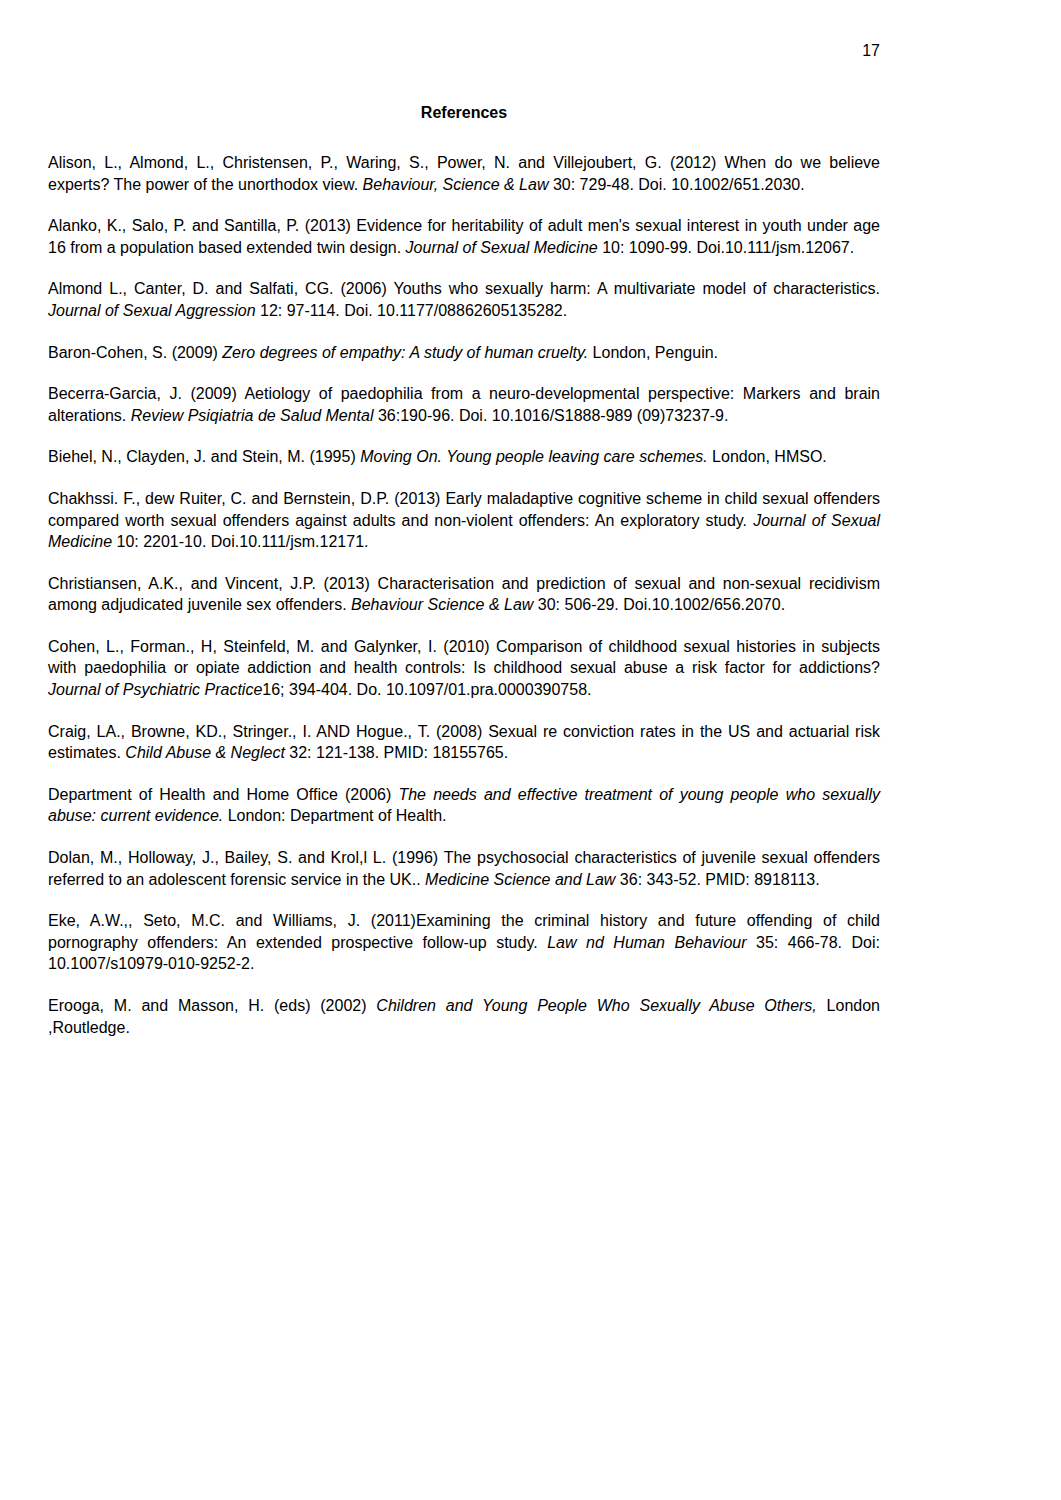17
References
Alison, L., Almond, L., Christensen, P., Waring, S., Power, N. and Villejoubert, G. (2012) When do we believe experts? The power of the unorthodox view. Behaviour, Science & Law 30: 729-48. Doi. 10.1002/651.2030.
Alanko, K., Salo, P. and Santilla, P. (2013) Evidence for heritability of adult men's sexual interest in youth under age 16 from a population based extended twin design. Journal of Sexual Medicine 10: 1090-99. Doi.10.111/jsm.12067.
Almond L., Canter, D. and Salfati, CG. (2006) Youths who sexually harm: A multivariate model of characteristics. Journal of Sexual Aggression 12: 97-114. Doi. 10.1177/08862605135282.
Baron-Cohen, S. (2009) Zero degrees of empathy: A study of human cruelty. London, Penguin.
Becerra-Garcia, J. (2009) Aetiology of paedophilia from a neuro-developmental perspective: Markers and brain alterations. Review Psiqiatria de Salud Mental 36:190-96. Doi. 10.1016/S1888-989 (09)73237-9.
Biehel, N., Clayden, J. and Stein, M. (1995) Moving On. Young people leaving care schemes. London, HMSO.
Chakhssi. F., dew Ruiter, C. and Bernstein, D.P. (2013) Early maladaptive cognitive scheme in child sexual offenders compared worth sexual offenders against adults and non-violent offenders: An exploratory study. Journal of Sexual Medicine 10: 2201-10. Doi.10.111/jsm.12171.
Christiansen, A.K., and Vincent, J.P. (2013) Characterisation and prediction of sexual and non-sexual recidivism among adjudicated juvenile sex offenders. Behaviour Science & Law 30: 506-29. Doi.10.1002/656.2070.
Cohen, L., Forman., H, Steinfeld, M. and Galynker, I. (2010) Comparison of childhood sexual histories in subjects with paedophilia or opiate addiction and health controls: Is childhood sexual abuse a risk factor for addictions? Journal of Psychiatric Practice16; 394-404. Do. 10.1097/01.pra.0000390758.
Craig, LA., Browne, KD., Stringer., I. AND Hogue., T. (2008) Sexual re conviction rates in the US and actuarial risk estimates. Child Abuse & Neglect 32: 121-138. PMID: 18155765.
Department of Health and Home Office (2006) The needs and effective treatment of young people who sexually abuse: current evidence. London: Department of Health.
Dolan, M., Holloway, J., Bailey, S. and Krol,l L. (1996) The psychosocial characteristics of juvenile sexual offenders referred to an adolescent forensic service in the UK.. Medicine Science and Law 36: 343-52. PMID: 8918113.
Eke, A.W.,, Seto, M.C. and Williams, J. (2011)Examining the criminal history and future offending of child pornography offenders: An extended prospective follow-up study. Law nd Human Behaviour 35: 466-78. Doi: 10.1007/s10979-010-9252-2.
Erooga, M. and Masson, H. (eds) (2002) Children and Young People Who Sexually Abuse Others, London ,Routledge.